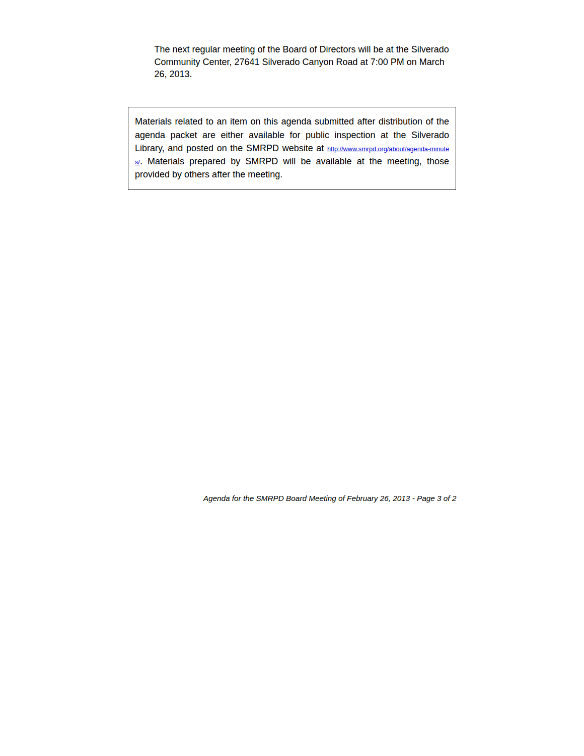The next regular meeting of the Board of Directors will be at the Silverado Community Center, 27641 Silverado Canyon Road at 7:00 PM on March 26, 2013.
Materials related to an item on this agenda submitted after distribution of the agenda packet are either available for public inspection at the Silverado Library, and posted on the SMRPD website at http://www.smrpd.org/about/agenda-minutes/. Materials prepared by SMRPD will be available at the meeting, those provided by others after the meeting.
Agenda for the SMRPD Board Meeting of February 26, 2013 - Page 3 of 2